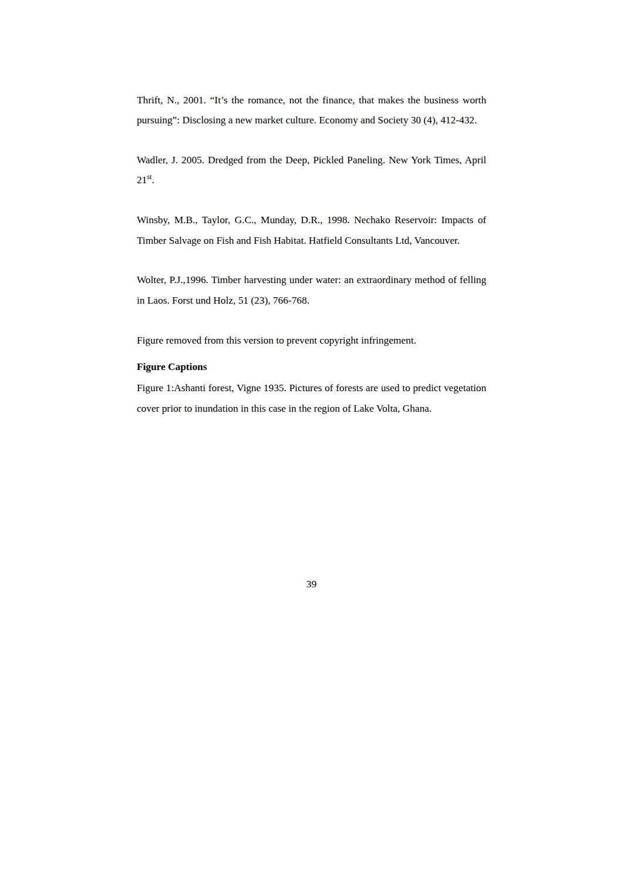Thrift, N., 2001. “It’s the romance, not the finance, that makes the business worth pursuing”: Disclosing a new market culture. Economy and Society 30 (4), 412-432.
Wadler, J. 2005. Dredged from the Deep, Pickled Paneling. New York Times, April 21st.
Winsby, M.B., Taylor, G.C., Munday, D.R., 1998. Nechako Reservoir: Impacts of Timber Salvage on Fish and Fish Habitat. Hatfield Consultants Ltd, Vancouver.
Wolter, P.J.,1996. Timber harvesting under water: an extraordinary method of felling in Laos. Forst und Holz, 51 (23), 766-768.
Figure removed from this version to prevent copyright infringement.
Figure Captions
Figure 1:Ashanti forest, Vigne 1935. Pictures of forests are used to predict vegetation cover prior to inundation in this case in the region of Lake Volta, Ghana.
39